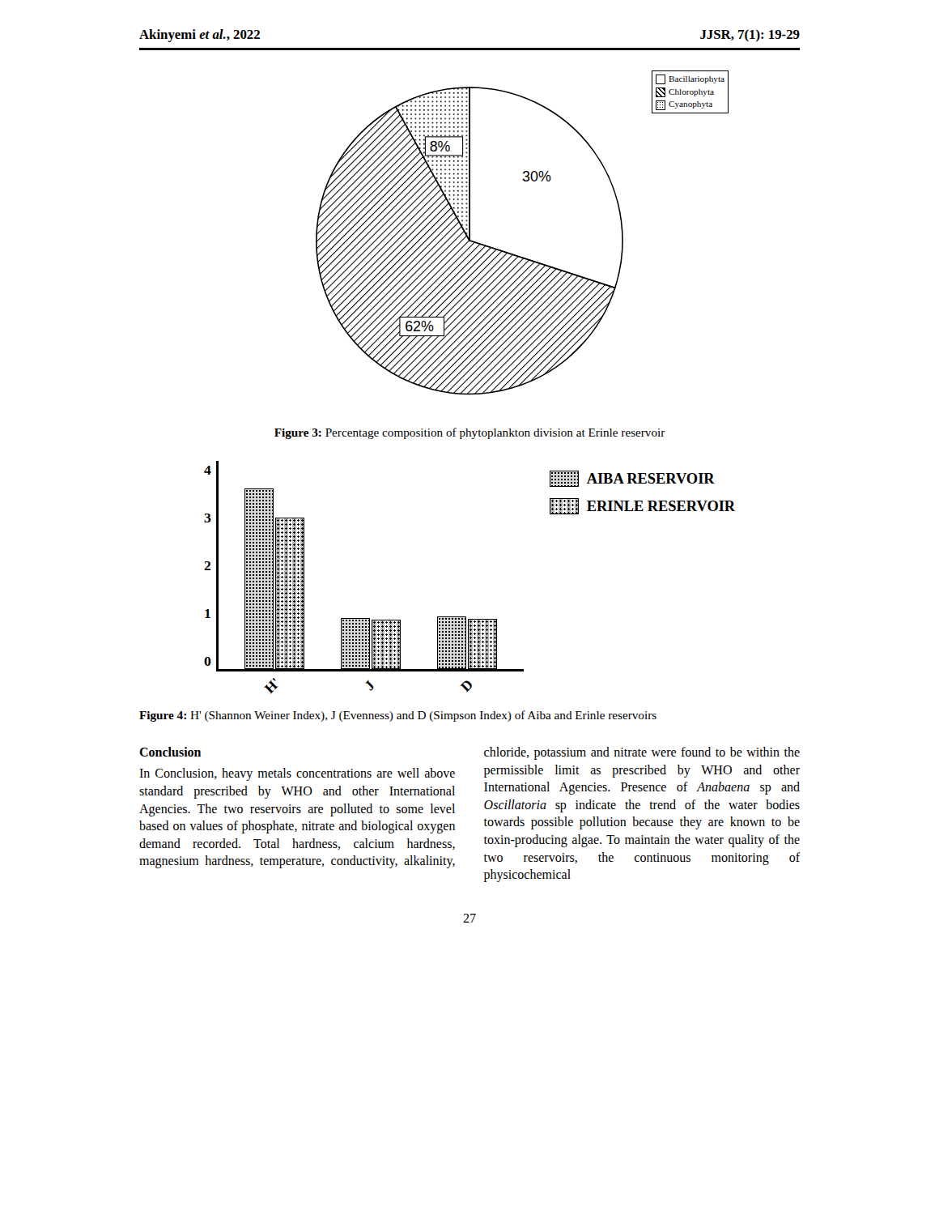Akinyemi et al., 2022
JJSR, 7(1): 19-29
Bacillariophyta
Chlorophyta
Cyanophyta
30% 62% 8%
Figure 3: Percentage composition of phytoplankton division at Erinle reservoir
4 3 2 1 0
H' J D
AIBA RESERVOIR
ERINLE RESERVOIR
Figure 4: H' (Shannon Weiner Index), J (Evenness) and D (Simpson Index) of Aiba and Erinle reservoirs
Conclusion
In Conclusion, heavy metals concentrations are well above standard prescribed by WHO and other International Agencies. The two reservoirs are polluted to some level based on values of phosphate, nitrate and biological oxygen demand recorded. Total hardness, calcium hardness, magnesium hardness, temperature, conductivity, alkalinity, chloride, potassium and nitrate were found to be within the permissible limit as prescribed by WHO and other International Agencies. Presence of Anabaena sp and Oscillatoria sp indicate the trend of the water bodies towards possible pollution because they are known to be toxin-producing algae. To maintain the water quality of the two reservoirs, the continuous monitoring of physicochemical
27